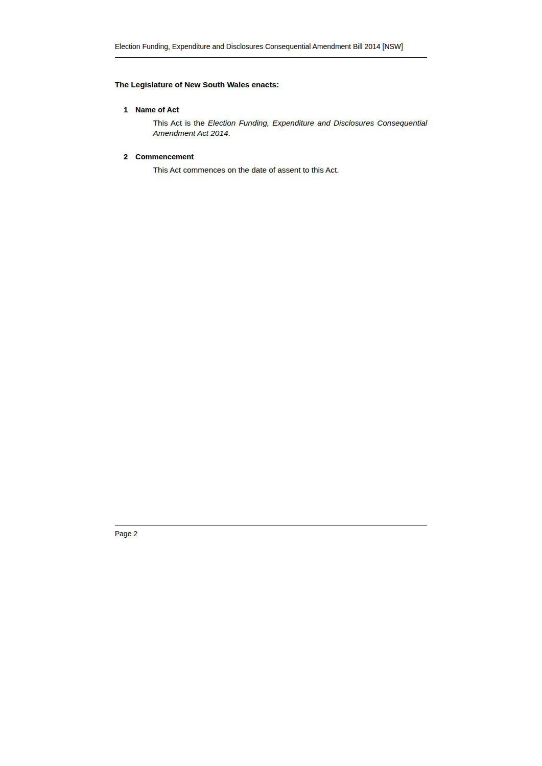Election Funding, Expenditure and Disclosures Consequential Amendment Bill 2014 [NSW]
The Legislature of New South Wales enacts:
1
Name of Act
This Act is the Election Funding, Expenditure and Disclosures Consequential Amendment Act 2014.
2
Commencement
This Act commences on the date of assent to this Act.
Page 2